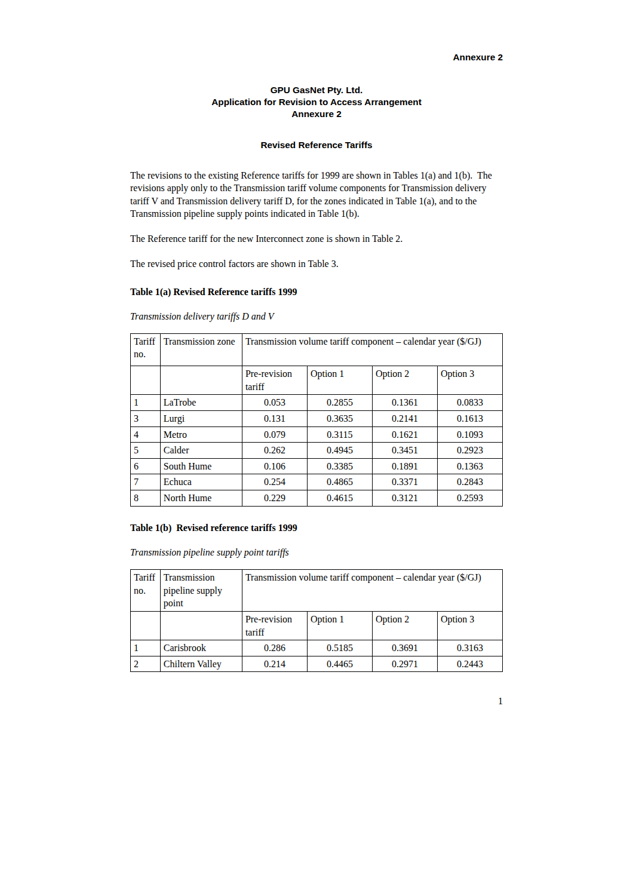Annexure 2
GPU GasNet Pty. Ltd.
Application for Revision to Access Arrangement
Annexure 2
Revised Reference Tariffs
The revisions to the existing Reference tariffs for 1999 are shown in Tables 1(a) and 1(b). The revisions apply only to the Transmission tariff volume components for Transmission delivery tariff V and Transmission delivery tariff D, for the zones indicated in Table 1(a), and to the Transmission pipeline supply points indicated in Table 1(b).
The Reference tariff for the new Interconnect zone is shown in Table 2.
The revised price control factors are shown in Table 3.
Table 1(a) Revised Reference tariffs 1999
Transmission delivery tariffs D and V
| Tariff no. | Transmission zone | Transmission volume tariff component – calendar year ($/GJ) |
| | | Pre-revision tariff | Option 1 | Option 2 | Option 3 |
| 1 | LaTrobe | 0.053 | 0.2855 | 0.1361 | 0.0833 |
| 3 | Lurgi | 0.131 | 0.3635 | 0.2141 | 0.1613 |
| 4 | Metro | 0.079 | 0.3115 | 0.1621 | 0.1093 |
| 5 | Calder | 0.262 | 0.4945 | 0.3451 | 0.2923 |
| 6 | South Hume | 0.106 | 0.3385 | 0.1891 | 0.1363 |
| 7 | Echuca | 0.254 | 0.4865 | 0.3371 | 0.2843 |
| 8 | North Hume | 0.229 | 0.4615 | 0.3121 | 0.2593 |
Table 1(b) Revised reference tariffs 1999
Transmission pipeline supply point tariffs
| Tariff no. | Transmission pipeline supply point | Transmission volume tariff component – calendar year ($/GJ) |
| | | Pre-revision tariff | Option 1 | Option 2 | Option 3 |
| 1 | Carisbrook | 0.286 | 0.5185 | 0.3691 | 0.3163 |
| 2 | Chiltern Valley | 0.214 | 0.4465 | 0.2971 | 0.2443 |
1